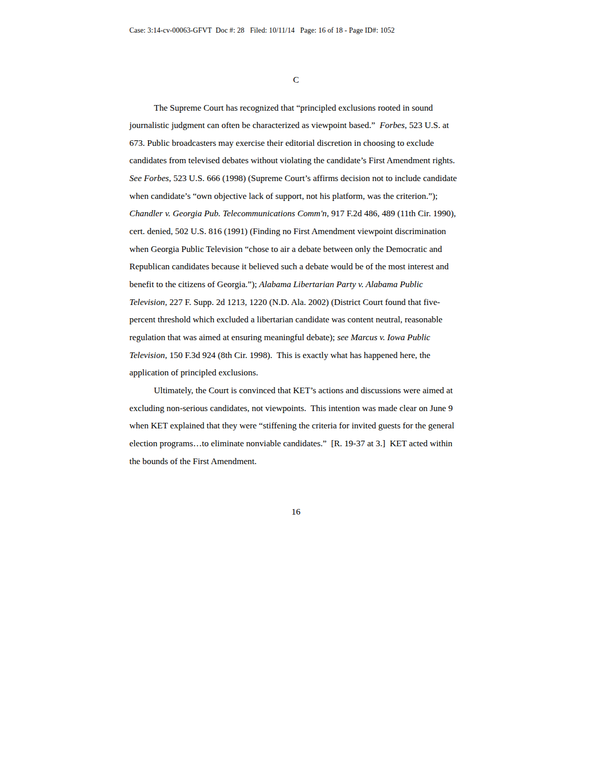Case: 3:14-cv-00063-GFVT Doc #: 28 Filed: 10/11/14 Page: 16 of 18 - Page ID#: 1052
C
The Supreme Court has recognized that “principled exclusions rooted in sound journalistic judgment can often be characterized as viewpoint based.” Forbes, 523 U.S. at 673. Public broadcasters may exercise their editorial discretion in choosing to exclude candidates from televised debates without violating the candidate’s First Amendment rights. See Forbes, 523 U.S. 666 (1998) (Supreme Court’s affirms decision not to include candidate when candidate’s “own objective lack of support, not his platform, was the criterion.”); Chandler v. Georgia Pub. Telecommunications Comm'n, 917 F.2d 486, 489 (11th Cir. 1990), cert. denied, 502 U.S. 816 (1991) (Finding no First Amendment viewpoint discrimination when Georgia Public Television “chose to air a debate between only the Democratic and Republican candidates because it believed such a debate would be of the most interest and benefit to the citizens of Georgia.”); Alabama Libertarian Party v. Alabama Public Television, 227 F. Supp. 2d 1213, 1220 (N.D. Ala. 2002) (District Court found that five-percent threshold which excluded a libertarian candidate was content neutral, reasonable regulation that was aimed at ensuring meaningful debate); see Marcus v. Iowa Public Television, 150 F.3d 924 (8th Cir. 1998). This is exactly what has happened here, the application of principled exclusions.
Ultimately, the Court is convinced that KET’s actions and discussions were aimed at excluding non-serious candidates, not viewpoints. This intention was made clear on June 9 when KET explained that they were “stiffening the criteria for invited guests for the general election programs…to eliminate nonviable candidates.” [R. 19-37 at 3.] KET acted within the bounds of the First Amendment.
16